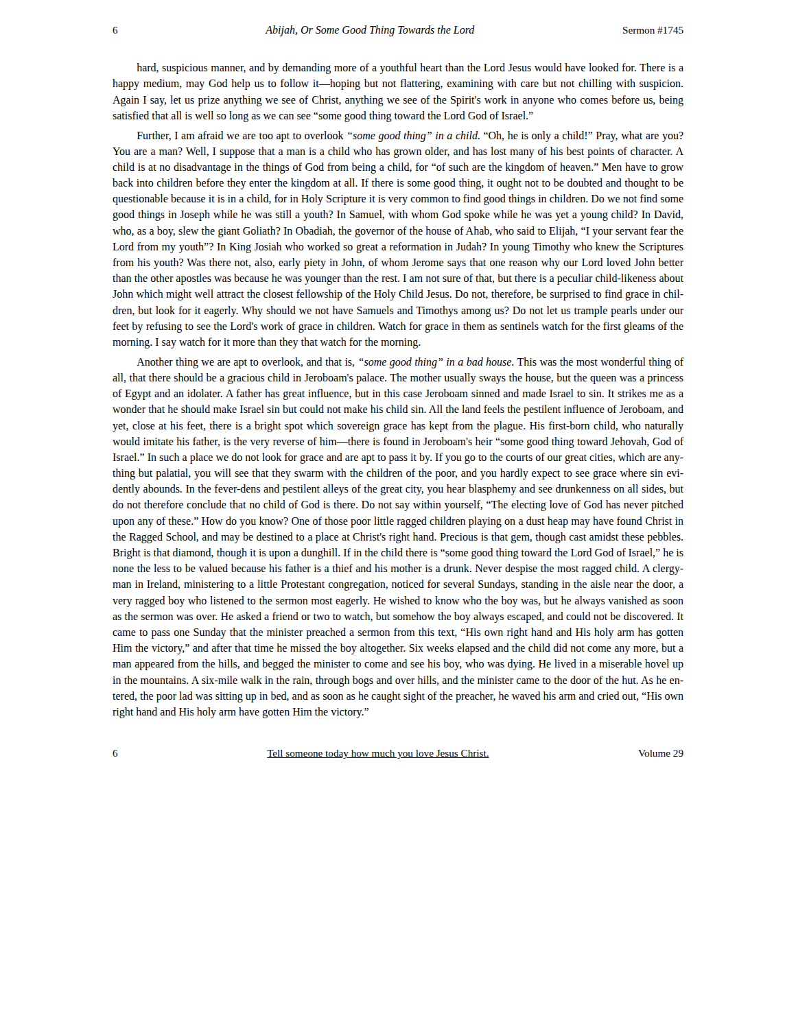6 Abijah, Or Some Good Thing Towards the Lord Sermon #1745
hard, suspicious manner, and by demanding more of a youthful heart than the Lord Jesus would have looked for. There is a happy medium, may God help us to follow it—hoping but not flattering, examining with care but not chilling with suspicion. Again I say, let us prize anything we see of Christ, anything we see of the Spirit's work in anyone who comes before us, being satisfied that all is well so long as we can see “some good thing toward the Lord God of Israel.”
Further, I am afraid we are too apt to overlook “some good thing” in a child. “Oh, he is only a child!” Pray, what are you? You are a man? Well, I suppose that a man is a child who has grown older, and has lost many of his best points of character. A child is at no disadvantage in the things of God from being a child, for “of such are the kingdom of heaven.” Men have to grow back into children before they enter the kingdom at all. If there is some good thing, it ought not to be doubted and thought to be questionable because it is in a child, for in Holy Scripture it is very common to find good things in children. Do we not find some good things in Joseph while he was still a youth? In Samuel, with whom God spoke while he was yet a young child? In David, who, as a boy, slew the giant Goliath? In Obadiah, the governor of the house of Ahab, who said to Elijah, “I your servant fear the Lord from my youth”? In King Josiah who worked so great a reformation in Judah? In young Timothy who knew the Scriptures from his youth? Was there not, also, early piety in John, of whom Jerome says that one reason why our Lord loved John better than the other apostles was because he was younger than the rest. I am not sure of that, but there is a peculiar child-likeness about John which might well attract the closest fellowship of the Holy Child Jesus. Do not, therefore, be surprised to find grace in children, but look for it eagerly. Why should we not have Samuels and Timothys among us? Do not let us trample pearls under our feet by refusing to see the Lord's work of grace in children. Watch for grace in them as sentinels watch for the first gleams of the morning. I say watch for it more than they that watch for the morning.
Another thing we are apt to overlook, and that is, “some good thing” in a bad house. This was the most wonderful thing of all, that there should be a gracious child in Jeroboam's palace. The mother usually sways the house, but the queen was a princess of Egypt and an idolater. A father has great influence, but in this case Jeroboam sinned and made Israel to sin. It strikes me as a wonder that he should make Israel sin but could not make his child sin. All the land feels the pestilent influence of Jeroboam, and yet, close at his feet, there is a bright spot which sovereign grace has kept from the plague. His first-born child, who naturally would imitate his father, is the very reverse of him—there is found in Jeroboam's heir “some good thing toward Jehovah, God of Israel.” In such a place we do not look for grace and are apt to pass it by. If you go to the courts of our great cities, which are anything but palatial, you will see that they swarm with the children of the poor, and you hardly expect to see grace where sin evidently abounds. In the fever-dens and pestilent alleys of the great city, you hear blasphemy and see drunkenness on all sides, but do not therefore conclude that no child of God is there. Do not say within yourself, “The electing love of God has never pitched upon any of these.” How do you know? One of those poor little ragged children playing on a dust heap may have found Christ in the Ragged School, and may be destined to a place at Christ's right hand. Precious is that gem, though cast amidst these pebbles. Bright is that diamond, though it is upon a dunghill. If in the child there is “some good thing toward the Lord God of Israel,” he is none the less to be valued because his father is a thief and his mother is a drunk. Never despise the most ragged child. A clergyman in Ireland, ministering to a little Protestant congregation, noticed for several Sundays, standing in the aisle near the door, a very ragged boy who listened to the sermon most eagerly. He wished to know who the boy was, but he always vanished as soon as the sermon was over. He asked a friend or two to watch, but somehow the boy always escaped, and could not be discovered. It came to pass one Sunday that the minister preached a sermon from this text, “His own right hand and His holy arm has gotten Him the victory,” and after that time he missed the boy altogether. Six weeks elapsed and the child did not come any more, but a man appeared from the hills, and begged the minister to come and see his boy, who was dying. He lived in a miserable hovel up in the mountains. A six-mile walk in the rain, through bogs and over hills, and the minister came to the door of the hut. As he entered, the poor lad was sitting up in bed, and as soon as he caught sight of the preacher, he waved his arm and cried out, “His own right hand and His holy arm have gotten Him the victory.”
6 Tell someone today how much you love Jesus Christ. Volume 29